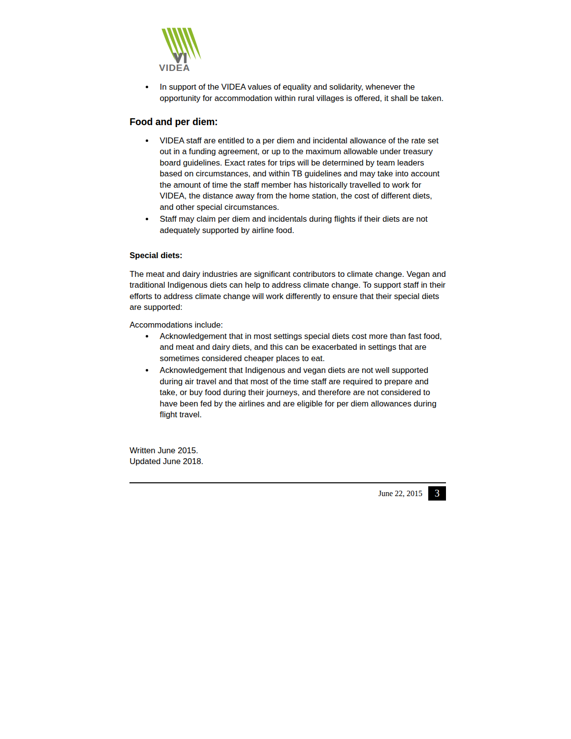VIDEA
In support of the VIDEA values of equality and solidarity, whenever the opportunity for accommodation within rural villages is offered, it shall be taken.
Food and per diem:
VIDEA staff are entitled to a per diem and incidental allowance of the rate set out in a funding agreement, or up to the maximum allowable under treasury board guidelines. Exact rates for trips will be determined by team leaders based on circumstances, and within TB guidelines and may take into account the amount of time the staff member has historically travelled to work for VIDEA, the distance away from the home station, the cost of different diets, and other special circumstances.
Staff may claim per diem and incidentals during flights if their diets are not adequately supported by airline food.
Special diets:
The meat and dairy industries are significant contributors to climate change. Vegan and traditional Indigenous diets can help to address climate change. To support staff in their efforts to address climate change will work differently to ensure that their special diets are supported:
Accommodations include:
Acknowledgement that in most settings special diets cost more than fast food, and meat and dairy diets, and this can be exacerbated in settings that are sometimes considered cheaper places to eat.
Acknowledgement that Indigenous and vegan diets are not well supported during air travel and that most of the time staff are required to prepare and take, or buy food during their journeys, and therefore are not considered to have been fed by the airlines and are eligible for per diem allowances during flight travel.
Written June 2015.
Updated June 2018.
June 22, 2015 3